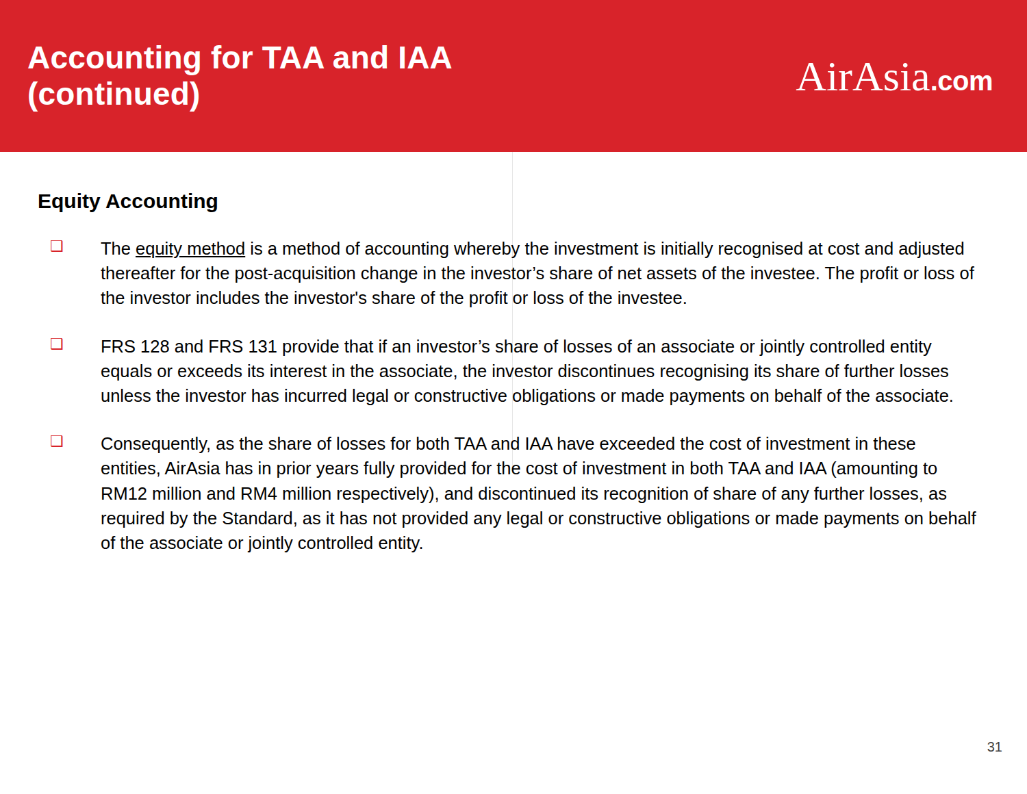Accounting for TAA and IAA
(continued)
AirAsia.com
Equity Accounting
The equity method is a method of accounting whereby the investment is initially recognised at cost and adjusted thereafter for the post-acquisition change in the investor’s share of net assets of the investee. The profit or loss of the investor includes the investor's share of the profit or loss of the investee.
FRS 128 and FRS 131 provide that if an investor’s share of losses of an associate or jointly controlled entity equals or exceeds its interest in the associate, the investor discontinues recognising its share of further losses unless the investor has incurred legal or constructive obligations or made payments on behalf of the associate.
Consequently, as the share of losses for both TAA and IAA have exceeded the cost of investment in these entities, AirAsia has in prior years fully provided for the cost of investment in both TAA and IAA (amounting to RM12 million and RM4 million respectively), and discontinued its recognition of share of any further losses, as required by the Standard, as it has not provided any legal or constructive obligations or made payments on behalf of the associate or jointly controlled entity.
31